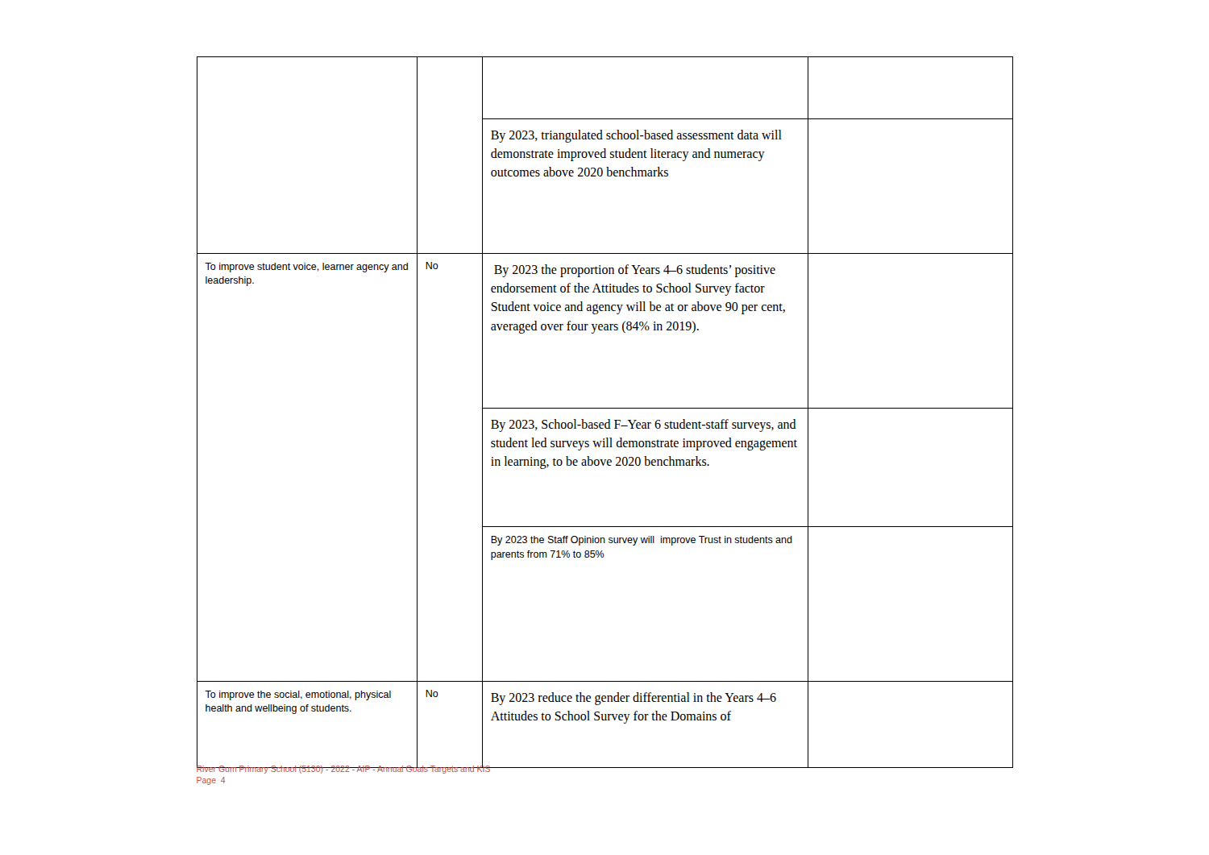| By 2023, triangulated school-based assessment data will demonstrate improved student literacy and numeracy outcomes above 2020 benchmarks | |
| To improve student voice, learner agency and leadership. | No | By 2023 the proportion of Years 4–6 students’ positive endorsement of the Attitudes to School Survey factor Student voice and agency will be at or above 90 per cent, averaged over four years (84% in 2019). | |
| By 2023, School-based F–Year 6 student-staff surveys, and student led surveys will demonstrate improved engagement in learning, to be above 2020 benchmarks. | |
| By 2023 the Staff Opinion survey will improve Trust in students and parents from 71% to 85% | |
| To improve the social, emotional, physical health and wellbeing of students. | No | By 2023 reduce the gender differential in the Years 4–6 Attitudes to School Survey for the Domains of | |
River Gum Primary School (5130) - 2022 - AIP - Annual Goals Targets and KIS
Page 4